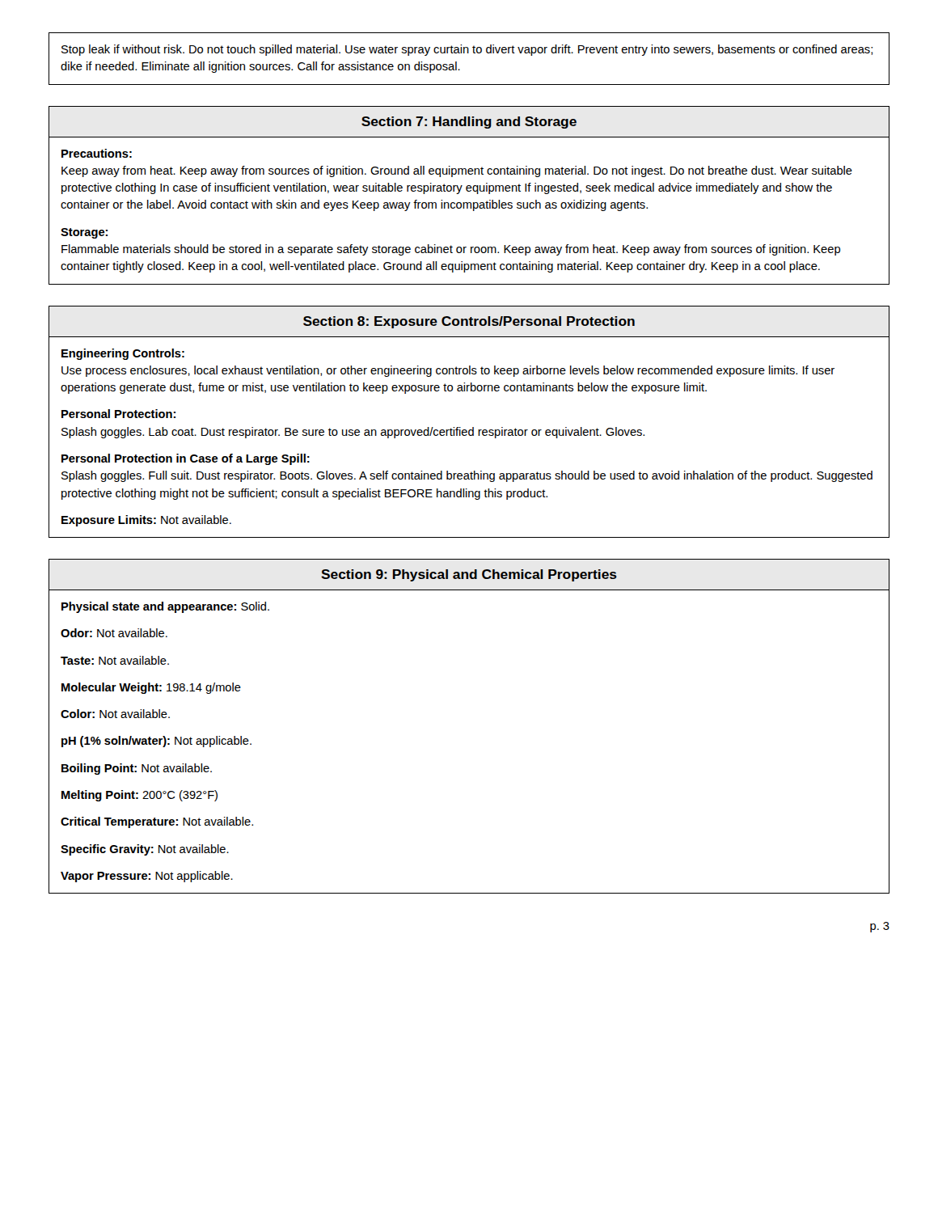Stop leak if without risk. Do not touch spilled material. Use water spray curtain to divert vapor drift. Prevent entry into sewers, basements or confined areas; dike if needed. Eliminate all ignition sources. Call for assistance on disposal.
Section 7: Handling and Storage
Precautions:
Keep away from heat. Keep away from sources of ignition. Ground all equipment containing material. Do not ingest. Do not breathe dust. Wear suitable protective clothing In case of insufficient ventilation, wear suitable respiratory equipment If ingested, seek medical advice immediately and show the container or the label. Avoid contact with skin and eyes Keep away from incompatibles such as oxidizing agents.
Storage:
Flammable materials should be stored in a separate safety storage cabinet or room. Keep away from heat. Keep away from sources of ignition. Keep container tightly closed. Keep in a cool, well-ventilated place. Ground all equipment containing material. Keep container dry. Keep in a cool place.
Section 8: Exposure Controls/Personal Protection
Engineering Controls:
Use process enclosures, local exhaust ventilation, or other engineering controls to keep airborne levels below recommended exposure limits. If user operations generate dust, fume or mist, use ventilation to keep exposure to airborne contaminants below the exposure limit.
Personal Protection:
Splash goggles. Lab coat. Dust respirator. Be sure to use an approved/certified respirator or equivalent. Gloves.
Personal Protection in Case of a Large Spill:
Splash goggles. Full suit. Dust respirator. Boots. Gloves. A self contained breathing apparatus should be used to avoid inhalation of the product. Suggested protective clothing might not be sufficient; consult a specialist BEFORE handling this product.
Exposure Limits: Not available.
Section 9: Physical and Chemical Properties
Physical state and appearance: Solid.
Odor: Not available.
Taste: Not available.
Molecular Weight: 198.14 g/mole
Color: Not available.
pH (1% soln/water): Not applicable.
Boiling Point: Not available.
Melting Point: 200°C (392°F)
Critical Temperature: Not available.
Specific Gravity: Not available.
Vapor Pressure: Not applicable.
p. 3